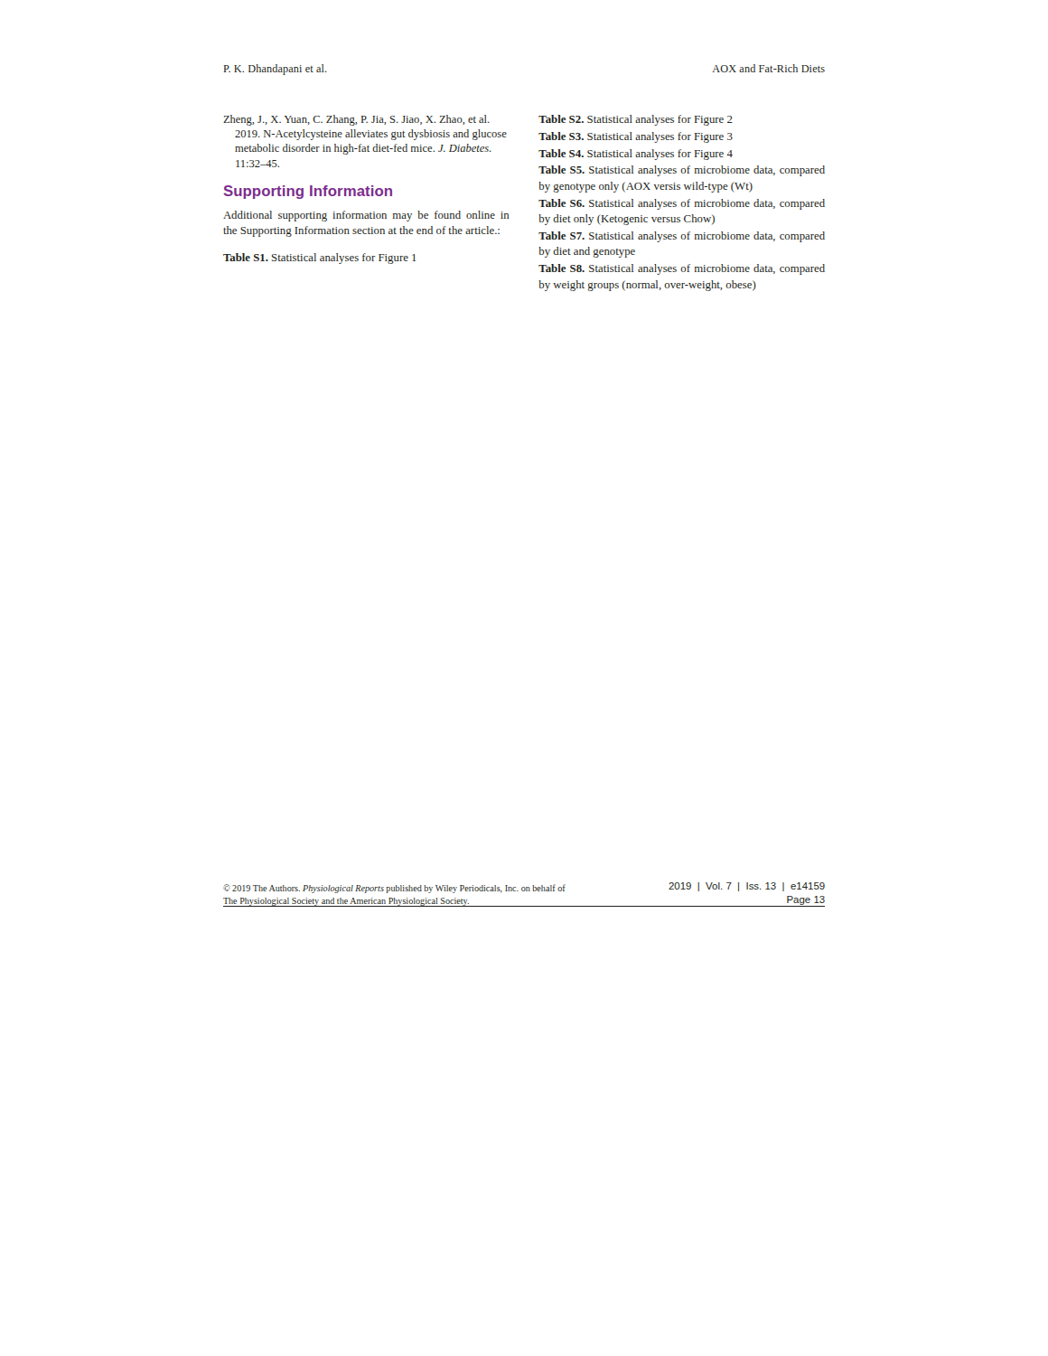P. K. Dhandapani et al.
AOX and Fat-Rich Diets
Zheng, J., X. Yuan, C. Zhang, P. Jia, S. Jiao, X. Zhao, et al. 2019. N-Acetylcysteine alleviates gut dysbiosis and glucose metabolic disorder in high-fat diet-fed mice. J. Diabetes. 11:32–45.
Supporting Information
Additional supporting information may be found online in the Supporting Information section at the end of the article.:
Table S1. Statistical analyses for Figure 1
Table S2. Statistical analyses for Figure 2
Table S3. Statistical analyses for Figure 3
Table S4. Statistical analyses for Figure 4
Table S5. Statistical analyses of microbiome data, compared by genotype only (AOX versis wild-type (Wt)
Table S6. Statistical analyses of microbiome data, compared by diet only (Ketogenic versus Chow)
Table S7. Statistical analyses of microbiome data, compared by diet and genotype
Table S8. Statistical analyses of microbiome data, compared by weight groups (normal, over-weight, obese)
© 2019 The Authors. Physiological Reports published by Wiley Periodicals, Inc. on behalf of
The Physiological Society and the American Physiological Society.
2019 | Vol. 7 | Iss. 13 | e14159
Page 13